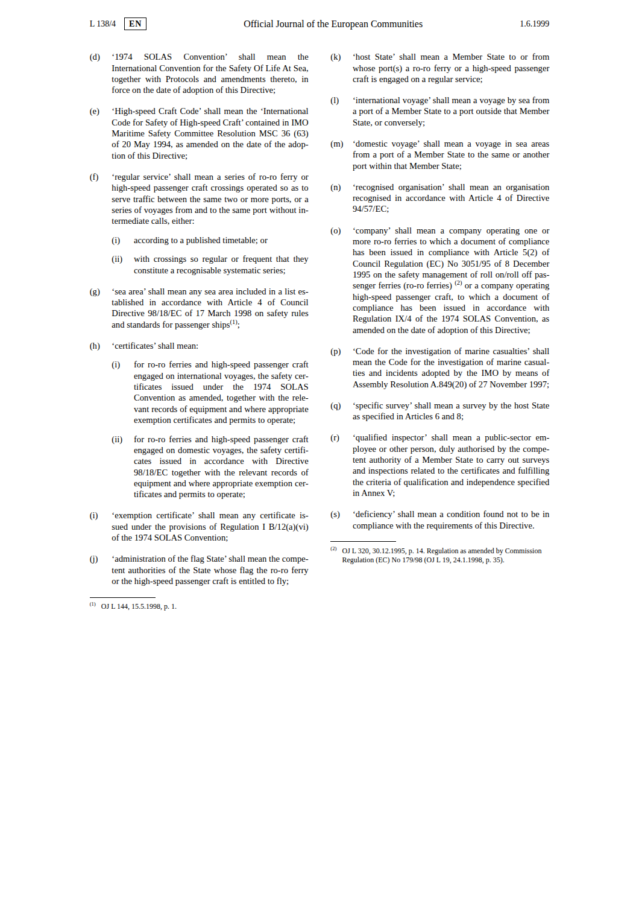L 138/4 EN
Official Journal of the European Communities
1.6.1999
(d)
‘1974 SOLAS Convention’ shall mean the International Convention for the Safety Of Life At Sea, together with Protocols and amendments thereto, in force on the date of adoption of this Directive;
(e)
‘High-speed Craft Code’ shall mean the ‘International Code for Safety of High-speed Craft’ contained in IMO Maritime Safety Committee Resolution MSC 36 (63) of 20 May 1994, as amended on the date of the adoption of this Directive;
(f)
‘regular service’ shall mean a series of ro-ro ferry or high-speed passenger craft crossings operated so as to serve traffic between the same two or more ports, or a series of voyages from and to the same port without intermediate calls, either:
(i)
according to a published timetable; or
(ii)
with crossings so regular or frequent that they constitute a recognisable systematic series;
(g)
‘sea area’ shall mean any sea area included in a list established in accordance with Article 4 of Council Directive 98/18/EC of 17 March 1998 on safety rules and standards for passenger ships(1);
(h)
‘certificates’ shall mean:
(i)
for ro-ro ferries and high-speed passenger craft engaged on international voyages, the safety certificates issued under the 1974 SOLAS Convention as amended, together with the relevant records of equipment and where appropriate exemption certificates and permits to operate;
(ii)
for ro-ro ferries and high-speed passenger craft engaged on domestic voyages, the safety certificates issued in accordance with Directive 98/18/EC together with the relevant records of equipment and where appropriate exemption certificates and permits to operate;
(i)
‘exemption certificate’ shall mean any certificate issued under the provisions of Regulation I B/12(a)(vi) of the 1974 SOLAS Convention;
(j)
‘administration of the flag State’ shall mean the competent authorities of the State whose flag the ro-ro ferry or the high-speed passenger craft is entitled to fly;
(1)
OJ L 144, 15.5.1998, p. 1.
(k)
‘host State’ shall mean a Member State to or from whose port(s) a ro-ro ferry or a high-speed passenger craft is engaged on a regular service;
(l)
‘international voyage’ shall mean a voyage by sea from a port of a Member State to a port outside that Member State, or conversely;
(m)
‘domestic voyage’ shall mean a voyage in sea areas from a port of a Member State to the same or another port within that Member State;
(n)
‘recognised organisation’ shall mean an organisation recognised in accordance with Article 4 of Directive 94/57/EC;
(o)
‘company’ shall mean a company operating one or more ro-ro ferries to which a document of compliance has been issued in compliance with Article 5(2) of Council Regulation (EC) No 3051/95 of 8 December 1995 on the safety management of roll on/roll off passenger ferries (ro-ro ferries) (2) or a company operating high-speed passenger craft, to which a document of compliance has been issued in accordance with Regulation IX/4 of the 1974 SOLAS Convention, as amended on the date of adoption of this Directive;
(p)
‘Code for the investigation of marine casualties’ shall mean the Code for the investigation of marine casualties and incidents adopted by the IMO by means of Assembly Resolution A.849(20) of 27 November 1997;
(q)
‘specific survey’ shall mean a survey by the host State as specified in Articles 6 and 8;
(r)
‘qualified inspector’ shall mean a public-sector employee or other person, duly authorised by the competent authority of a Member State to carry out surveys and inspections related to the certificates and fulfilling the criteria of qualification and independence specified in Annex V;
(s)
‘deficiency’ shall mean a condition found not to be in compliance with the requirements of this Directive.
(2)
OJ L 320, 30.12.1995, p. 14. Regulation as amended by Commission Regulation (EC) No 179/98 (OJ L 19, 24.1.1998, p. 35).